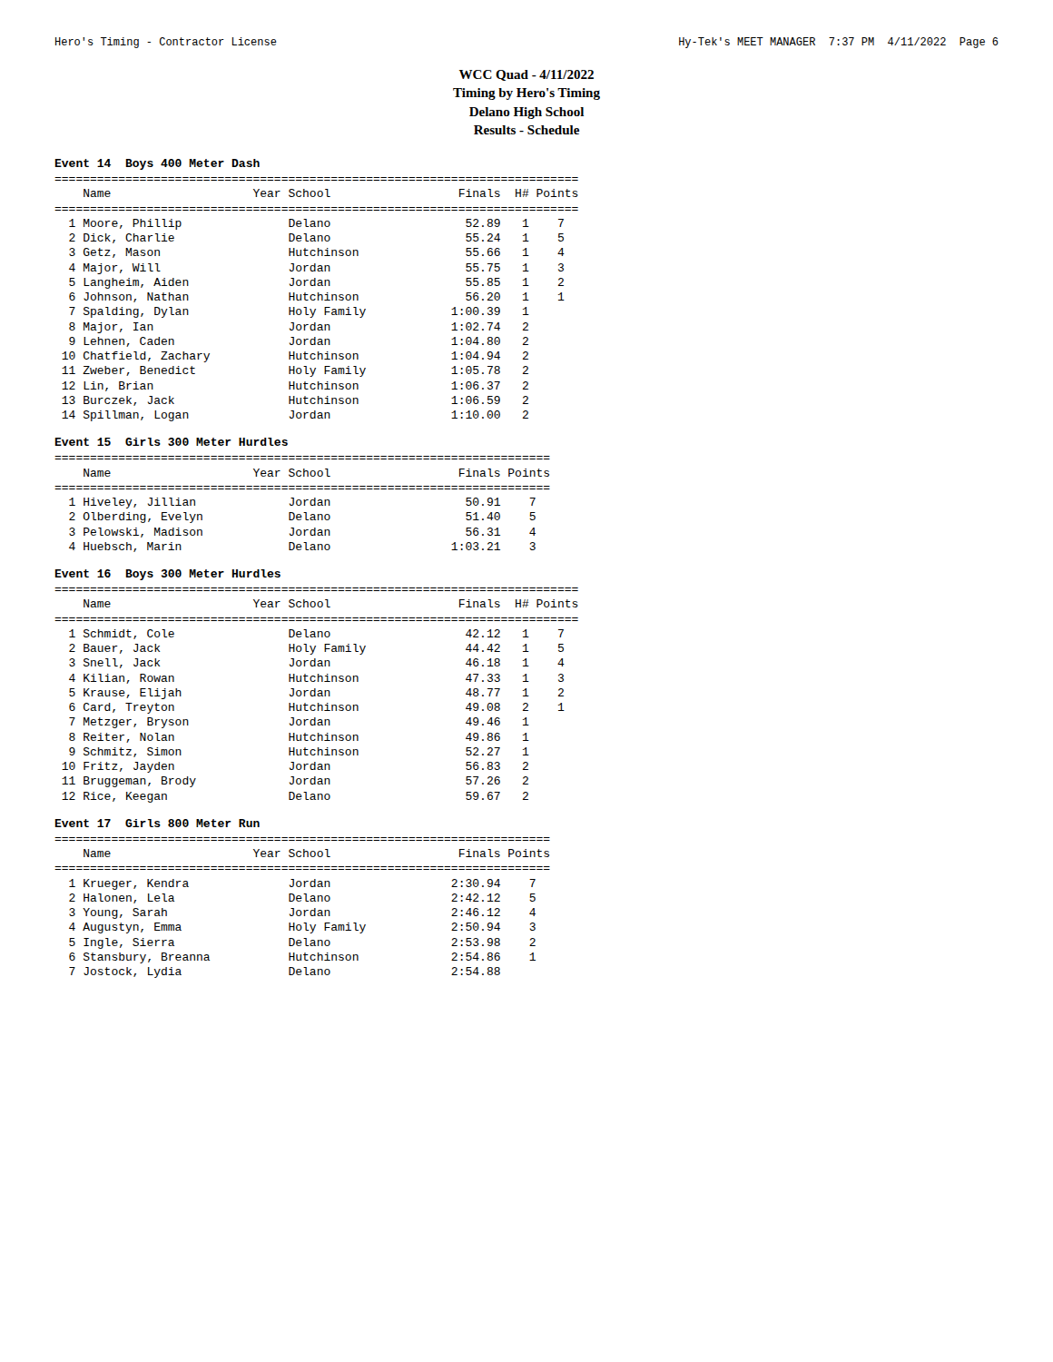Hero's Timing - Contractor License Hy-Tek's MEET MANAGER 7:37 PM 4/11/2022 Page 6
WCC Quad - 4/11/2022
Timing by Hero's Timing
Delano High School
Results - Schedule
Event 14 Boys 400 Meter Dash
==========================================================================
    Name                    Year School                  Finals  H# Points
==========================================================================
  1 Moore, Phillip               Delano                   52.89   1    7
  2 Dick, Charlie                Delano                   55.24   1    5
  3 Getz, Mason                  Hutchinson               55.66   1    4
  4 Major, Will                  Jordan                   55.75   1    3
  5 Langheim, Aiden              Jordan                   55.85   1    2
  6 Johnson, Nathan              Hutchinson               56.20   1    1
  7 Spalding, Dylan              Holy Family            1:00.39   1
  8 Major, Ian                   Jordan                 1:02.74   2
  9 Lehnen, Caden                Jordan                 1:04.80   2
 10 Chatfield, Zachary           Hutchinson             1:04.94   2
 11 Zweber, Benedict             Holy Family            1:05.78   2
 12 Lin, Brian                   Hutchinson             1:06.37   2
 13 Burczek, Jack                Hutchinson             1:06.59   2
 14 Spillman, Logan              Jordan                 1:10.00   2
Event 15 Girls 300 Meter Hurdles
======================================================================
    Name                    Year School                  Finals Points
======================================================================
  1 Hiveley, Jillian             Jordan                   50.91    7
  2 Olberding, Evelyn            Delano                   51.40    5
  3 Pelowski, Madison            Jordan                   56.31    4
  4 Huebsch, Marin               Delano                 1:03.21    3
Event 16 Boys 300 Meter Hurdles
==========================================================================
    Name                    Year School                  Finals  H# Points
==========================================================================
  1 Schmidt, Cole                Delano                   42.12   1    7
  2 Bauer, Jack                  Holy Family              44.42   1    5
  3 Snell, Jack                  Jordan                   46.18   1    4
  4 Kilian, Rowan                Hutchinson               47.33   1    3
  5 Krause, Elijah               Jordan                   48.77   1    2
  6 Card, Treyton                Hutchinson               49.08   2    1
  7 Metzger, Bryson              Jordan                   49.46   1
  8 Reiter, Nolan                Hutchinson               49.86   1
  9 Schmitz, Simon               Hutchinson               52.27   1
 10 Fritz, Jayden                Jordan                   56.83   2
 11 Bruggeman, Brody             Jordan                   57.26   2
 12 Rice, Keegan                 Delano                   59.67   2
Event 17 Girls 800 Meter Run
======================================================================
    Name                    Year School                  Finals Points
======================================================================
  1 Krueger, Kendra              Jordan                 2:30.94    7
  2 Halonen, Lela                Delano                 2:42.12    5
  3 Young, Sarah                 Jordan                 2:46.12    4
  4 Augustyn, Emma               Holy Family            2:50.94    3
  5 Ingle, Sierra                Delano                 2:53.98    2
  6 Stansbury, Breanna           Hutchinson             2:54.86    1
  7 Jostock, Lydia               Delano                 2:54.88